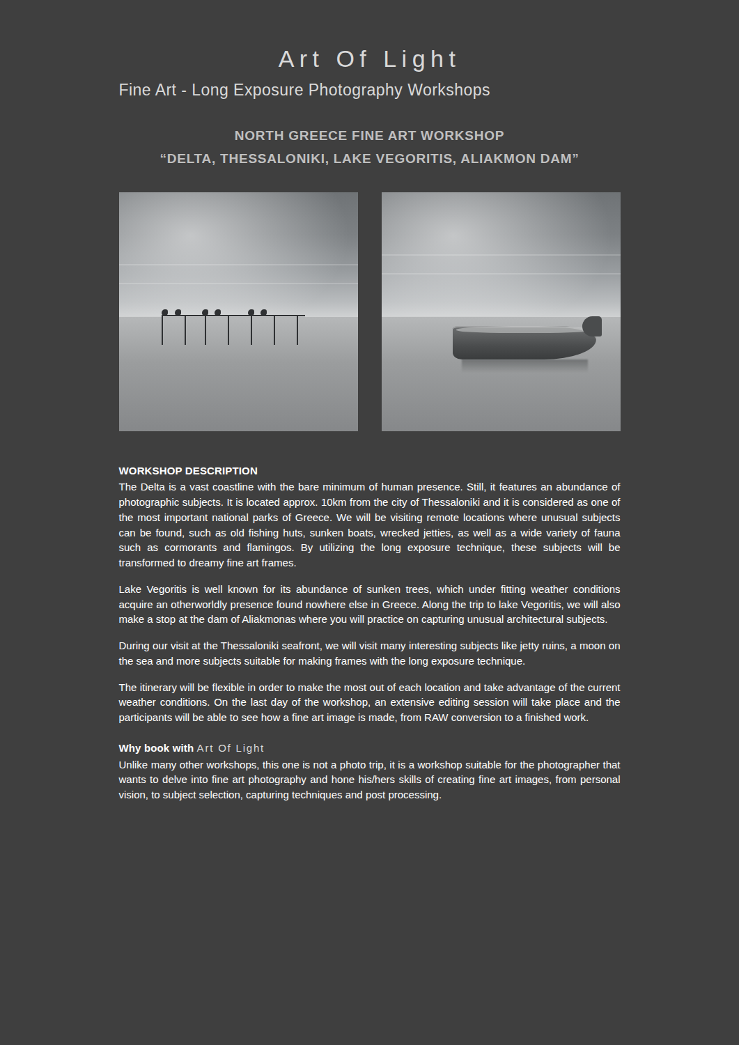Art Of Light
Fine Art - Long Exposure Photography Workshops
NORTH GREECE FINE ART WORKSHOP
“DELTA, THESSALONIKI, LAKE VEGORITIS, ALIAKMON DAM”
WORKSHOP DESCRIPTION
The Delta is a vast coastline with the bare minimum of human presence. Still, it features an abundance of photographic subjects. It is located approx. 10km from the city of Thessaloniki and it is considered as one of the most important national parks of Greece. We will be visiting remote locations where unusual subjects can be found, such as old fishing huts, sunken boats, wrecked jetties, as well as a wide variety of fauna such as cormorants and flamingos. By utilizing the long exposure technique, these subjects will be transformed to dreamy fine art frames.
Lake Vegoritis is well known for its abundance of sunken trees, which under fitting weather conditions acquire an otherworldly presence found nowhere else in Greece. Along the trip to lake Vegoritis, we will also make a stop at the dam of Aliakmonas where you will practice on capturing unusual architectural subjects.
During our visit at the Thessaloniki seafront, we will visit many interesting subjects like jetty ruins, a moon on the sea and more subjects suitable for making frames with the long exposure technique.
The itinerary will be flexible in order to make the most out of each location and take advantage of the current weather conditions. On the last day of the workshop, an extensive editing session will take place and the participants will be able to see how a fine art image is made, from RAW conversion to a finished work.
Why book with Art Of Light
Unlike many other workshops, this one is not a photo trip, it is a workshop suitable for the photographer that wants to delve into fine art photography and hone his/hers skills of creating fine art images, from personal vision, to subject selection, capturing techniques and post processing.